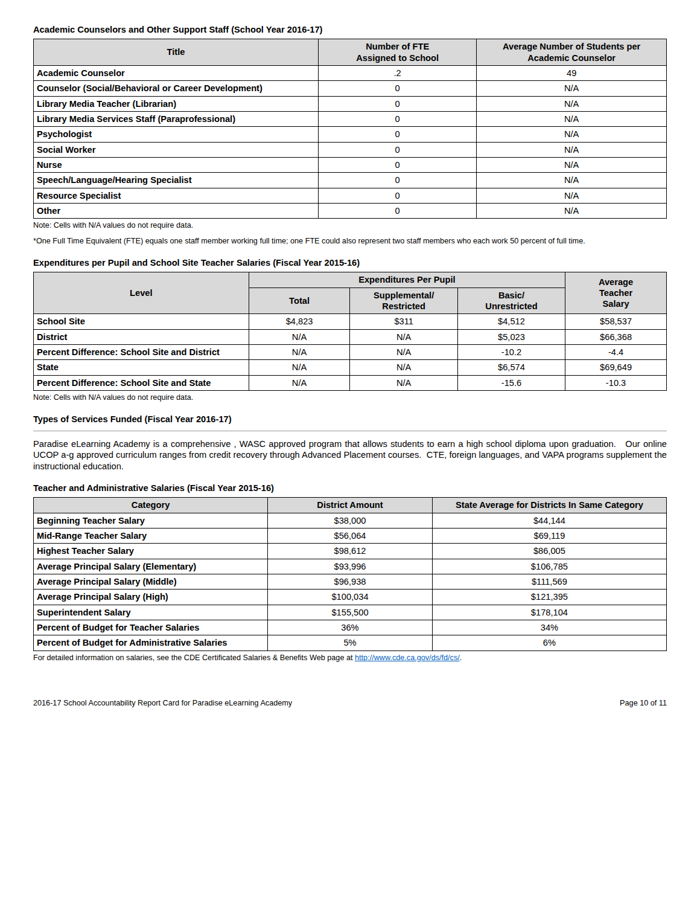Academic Counselors and Other Support Staff (School Year 2016-17)
| Title | Number of FTE Assigned to School | Average Number of Students per Academic Counselor |
| --- | --- | --- |
| Academic Counselor | .2 | 49 |
| Counselor (Social/Behavioral or Career Development) | 0 | N/A |
| Library Media Teacher (Librarian) | 0 | N/A |
| Library Media Services Staff (Paraprofessional) | 0 | N/A |
| Psychologist | 0 | N/A |
| Social Worker | 0 | N/A |
| Nurse | 0 | N/A |
| Speech/Language/Hearing Specialist | 0 | N/A |
| Resource Specialist | 0 | N/A |
| Other | 0 | N/A |
Note: Cells with N/A values do not require data.
*One Full Time Equivalent (FTE) equals one staff member working full time; one FTE could also represent two staff members who each work 50 percent of full time.
Expenditures per Pupil and School Site Teacher Salaries (Fiscal Year 2015-16)
| Level | Expenditures Per Pupil | Average Teacher Salary |
| --- | --- | --- |
| Total | Supplemental/ Restricted | Basic/ Unrestricted |
| School Site | $4,823 | $311 | $4,512 | $58,537 |
| District | N/A | N/A | $5,023 | $66,368 |
| Percent Difference: School Site and District | N/A | N/A | -10.2 | -4.4 |
| State | N/A | N/A | $6,574 | $69,649 |
| Percent Difference: School Site and State | N/A | N/A | -15.6 | -10.3 |
Note: Cells with N/A values do not require data.
Types of Services Funded (Fiscal Year 2016-17)
Paradise eLearning Academy is a comprehensive , WASC approved program that allows students to earn a high school diploma upon graduation. Our online UCOP a-g approved curriculum ranges from credit recovery through Advanced Placement courses. CTE, foreign languages, and VAPA programs supplement the instructional education.
Teacher and Administrative Salaries (Fiscal Year 2015-16)
| Category | District Amount | State Average for Districts In Same Category |
| --- | --- | --- |
| Beginning Teacher Salary | $38,000 | $44,144 |
| Mid-Range Teacher Salary | $56,064 | $69,119 |
| Highest Teacher Salary | $98,612 | $86,005 |
| Average Principal Salary (Elementary) | $93,996 | $106,785 |
| Average Principal Salary (Middle) | $96,938 | $111,569 |
| Average Principal Salary (High) | $100,034 | $121,395 |
| Superintendent Salary | $155,500 | $178,104 |
| Percent of Budget for Teacher Salaries | 36% | 34% |
| Percent of Budget for Administrative Salaries | 5% | 6% |
For detailed information on salaries, see the CDE Certificated Salaries & Benefits Web page at http://www.cde.ca.gov/ds/fd/cs/.
2016-17 School Accountability Report Card for Paradise eLearning Academy Page 10 of 11